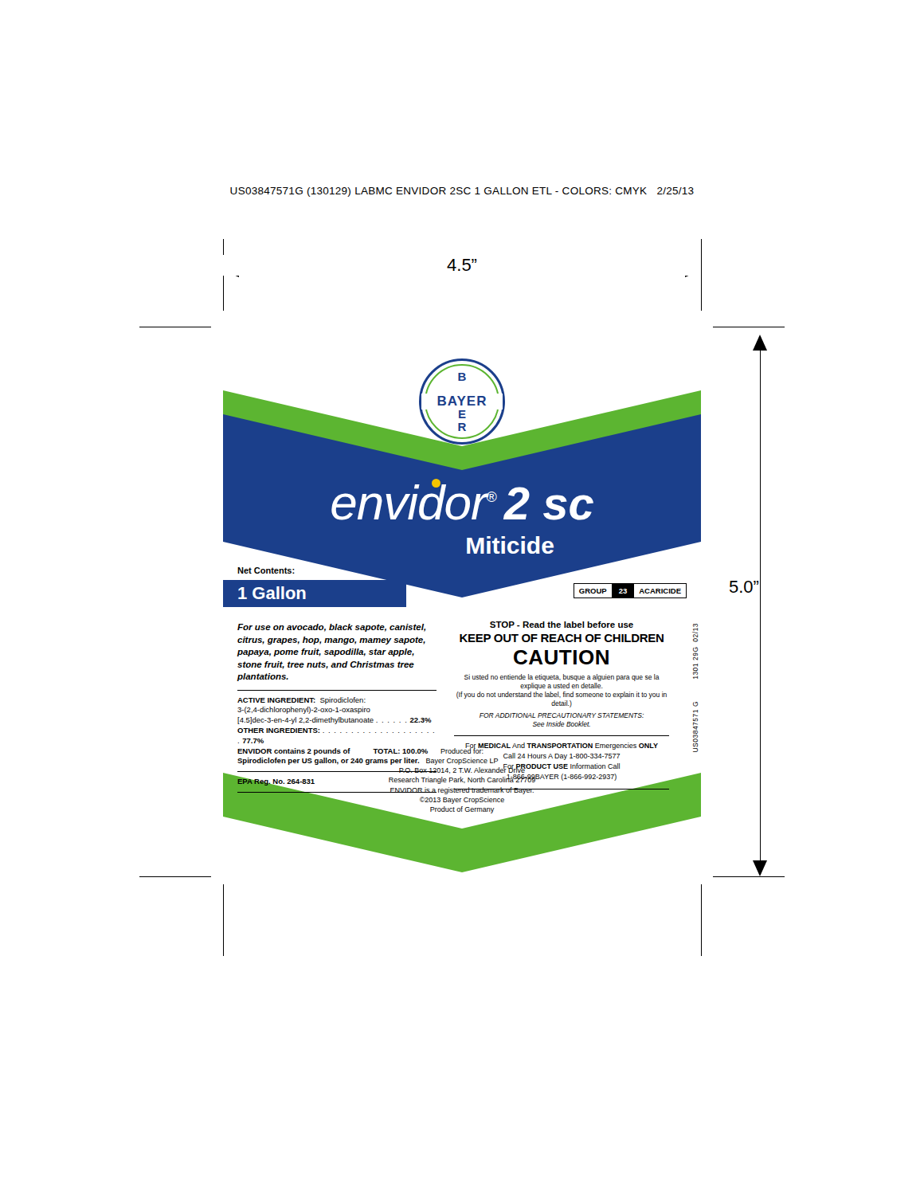US03847571G (130129) LABMC ENVIDOR 2SC 1 GALLON ETL - COLORS: CMYK 2/25/13
4.5”
5.0”
B E R
BAYER
env idor®2 sc
Miticide
Net Contents:
1 Gallon
GROUP
23
ACARICIDE
For use on avocado, black sapote, canistel, citrus, grapes, hop, mango, mamey sapote, papaya, pome fruit, sapodilla, star apple, stone fruit, tree nuts, and Christmas tree plantations.
ACTIVE INGREDIENT: Spirodiclofen:
3-(2,4-dichlorophenyl)-2-oxo-1-oxaspiro
[4.5]dec-3-en-4-yl 2,2-dimethylbutanoate . . . . . . 22.3%
OTHER INGREDIENTS: . . . . . . . . . . . . . . . . . . . . . 77.7%
ENVIDOR contains 2 pounds of TOTAL: 100.0%
Spirodiclofen per US gallon, or 240 grams per liter.
EPA Reg. No. 264-831
STOP - Read the label before use
KEEP OUT OF REACH OF CHILDREN
CAUTION
Si usted no entiende la etiqueta, busque a alguien para que se la explique a usted en detalle.
(If you do not understand the label, find someone to explain it to you in detail.)
FOR ADDITIONAL PRECAUTIONARY STATEMENTS:
See Inside Booklet.
For MEDICAL And TRANSPORTATION Emergencies ONLY
Call 24 Hours A Day 1-800-334-7577
For PRODUCT USE Information Call
1-866-99BAYER (1-866-992-2937)
1301 29G 02/13
US03847571 G
Produced for:
Bayer CropScience LP
P.O. Box 12014, 2 T.W. Alexander Drive
Research Triangle Park, North Carolina 27709
ENVIDOR is a registered trademark of Bayer.
©2013 Bayer CropScience
Product of Germany